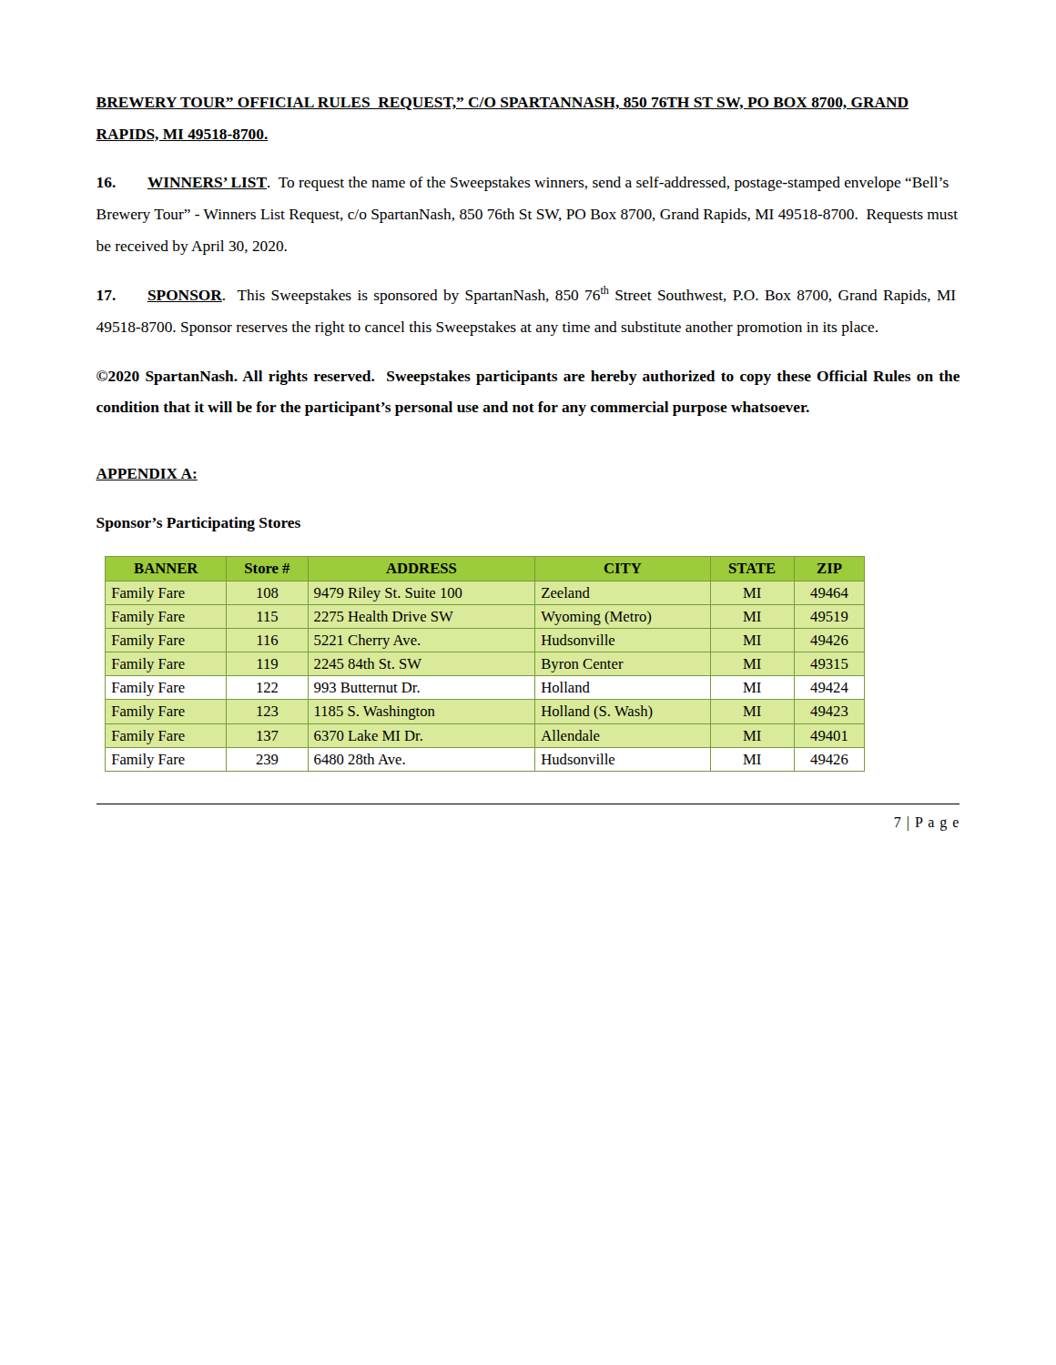BREWERY TOUR” OFFICIAL RULES REQUEST,” C/O SPARTANNASH, 850 76TH ST SW, PO BOX 8700, GRAND RAPIDS, MI 49518-8700.
16.  WINNERS’ LIST. To request the name of the Sweepstakes winners, send a self-addressed, postage-stamped envelope “Bell’s Brewery Tour” - Winners List Request, c/o SpartanNash, 850 76th St SW, PO Box 8700, Grand Rapids, MI 49518-8700. Requests must be received by April 30, 2020.
17.  SPONSOR. This Sweepstakes is sponsored by SpartanNash, 850 76th Street Southwest, P.O. Box 8700, Grand Rapids, MI 49518-8700. Sponsor reserves the right to cancel this Sweepstakes at any time and substitute another promotion in its place.
©2020 SpartanNash. All rights reserved. Sweepstakes participants are hereby authorized to copy these Official Rules on the condition that it will be for the participant’s personal use and not for any commercial purpose whatsoever.
APPENDIX A:
Sponsor’s Participating Stores
| BANNER | Store # | ADDRESS | CITY | STATE | ZIP |
| --- | --- | --- | --- | --- | --- |
| Family Fare | 108 | 9479 Riley St. Suite 100 | Zeeland | MI | 49464 |
| Family Fare | 115 | 2275 Health Drive SW | Wyoming (Metro) | MI | 49519 |
| Family Fare | 116 | 5221 Cherry Ave. | Hudsonville | MI | 49426 |
| Family Fare | 119 | 2245 84th St. SW | Byron Center | MI | 49315 |
| Family Fare | 122 | 993 Butternut Dr. | Holland | MI | 49424 |
| Family Fare | 123 | 1185 S. Washington | Holland (S. Wash) | MI | 49423 |
| Family Fare | 137 | 6370 Lake MI Dr. | Allendale | MI | 49401 |
| Family Fare | 239 | 6480 28th Ave. | Hudsonville | MI | 49426 |
7 | P a g e